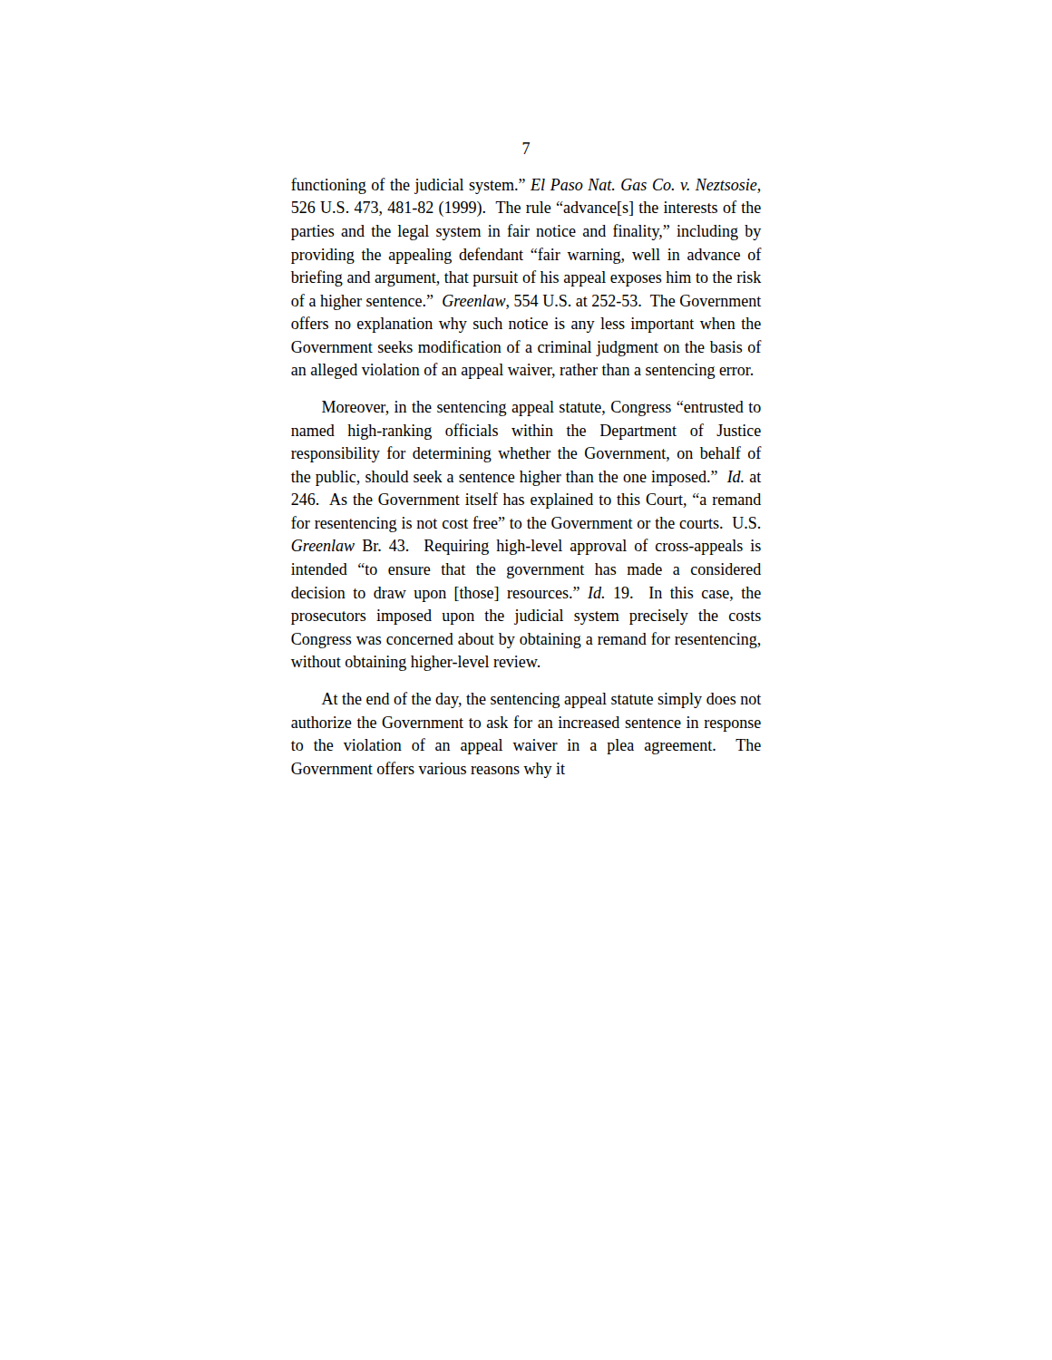7
functioning of the judicial system.” El Paso Nat. Gas Co. v. Neztsosie, 526 U.S. 473, 481-82 (1999). The rule “advance[s] the interests of the parties and the legal system in fair notice and finality,” including by providing the appealing defendant “fair warning, well in advance of briefing and argument, that pursuit of his appeal exposes him to the risk of a higher sentence.” Greenlaw, 554 U.S. at 252-53. The Government offers no explanation why such notice is any less important when the Government seeks modification of a criminal judgment on the basis of an alleged violation of an appeal waiver, rather than a sentencing error.
Moreover, in the sentencing appeal statute, Congress “entrusted to named high-ranking officials within the Department of Justice responsibility for determining whether the Government, on behalf of the public, should seek a sentence higher than the one imposed.” Id. at 246. As the Government itself has explained to this Court, “a remand for resentencing is not cost free” to the Government or the courts. U.S. Greenlaw Br. 43. Requiring high-level approval of cross-appeals is intended “to ensure that the government has made a considered decision to draw upon [those] resources.” Id. 19. In this case, the prosecutors imposed upon the judicial system precisely the costs Congress was concerned about by obtaining a remand for resentencing, without obtaining higher-level review.
At the end of the day, the sentencing appeal statute simply does not authorize the Government to ask for an increased sentence in response to the violation of an appeal waiver in a plea agreement. The Government offers various reasons why it